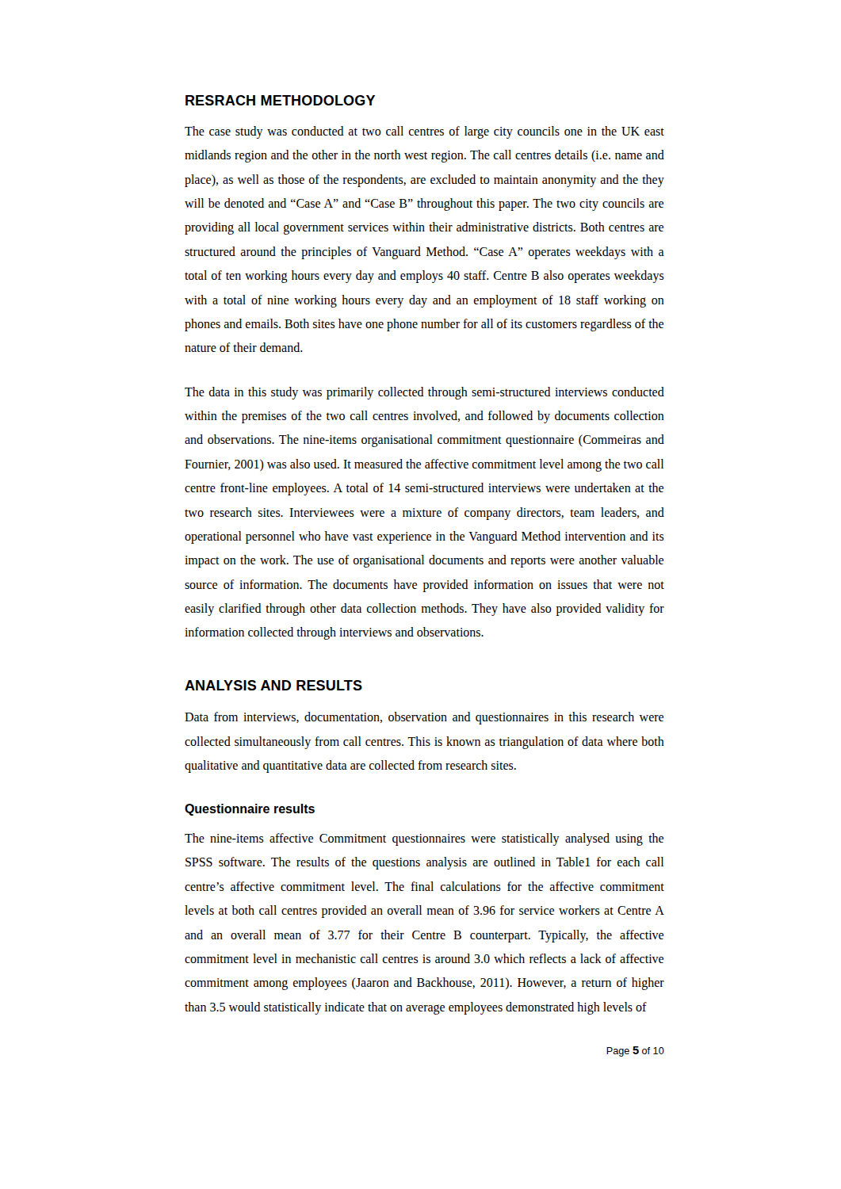RESRACH METHODOLOGY
The case study was conducted at two call centres of large city councils one in the UK east midlands region and the other in the north west region. The call centres details (i.e. name and place), as well as those of the respondents, are excluded to maintain anonymity and the they will be denoted and “Case A” and “Case B” throughout this paper. The two city councils are providing all local government services within their administrative districts. Both centres are structured around the principles of Vanguard Method. “Case A” operates weekdays with a total of ten working hours every day and employs 40 staff. Centre B also operates weekdays with a total of nine working hours every day and an employment of 18 staff working on phones and emails. Both sites have one phone number for all of its customers regardless of the nature of their demand.
The data in this study was primarily collected through semi-structured interviews conducted within the premises of the two call centres involved, and followed by documents collection and observations. The nine-items organisational commitment questionnaire (Commeiras and Fournier, 2001) was also used. It measured the affective commitment level among the two call centre front-line employees. A total of 14 semi-structured interviews were undertaken at the two research sites. Interviewees were a mixture of company directors, team leaders, and operational personnel who have vast experience in the Vanguard Method intervention and its impact on the work. The use of organisational documents and reports were another valuable source of information. The documents have provided information on issues that were not easily clarified through other data collection methods. They have also provided validity for information collected through interviews and observations.
ANALYSIS AND RESULTS
Data from interviews, documentation, observation and questionnaires in this research were collected simultaneously from call centres. This is known as triangulation of data where both qualitative and quantitative data are collected from research sites.
Questionnaire results
The nine-items affective Commitment questionnaires were statistically analysed using the SPSS software. The results of the questions analysis are outlined in Table1 for each call centre’s affective commitment level. The final calculations for the affective commitment levels at both call centres provided an overall mean of 3.96 for service workers at Centre A and an overall mean of 3.77 for their Centre B counterpart. Typically, the affective commitment level in mechanistic call centres is around 3.0 which reflects a lack of affective commitment among employees (Jaaron and Backhouse, 2011). However, a return of higher than 3.5 would statistically indicate that on average employees demonstrated high levels of
Page 5 of 10